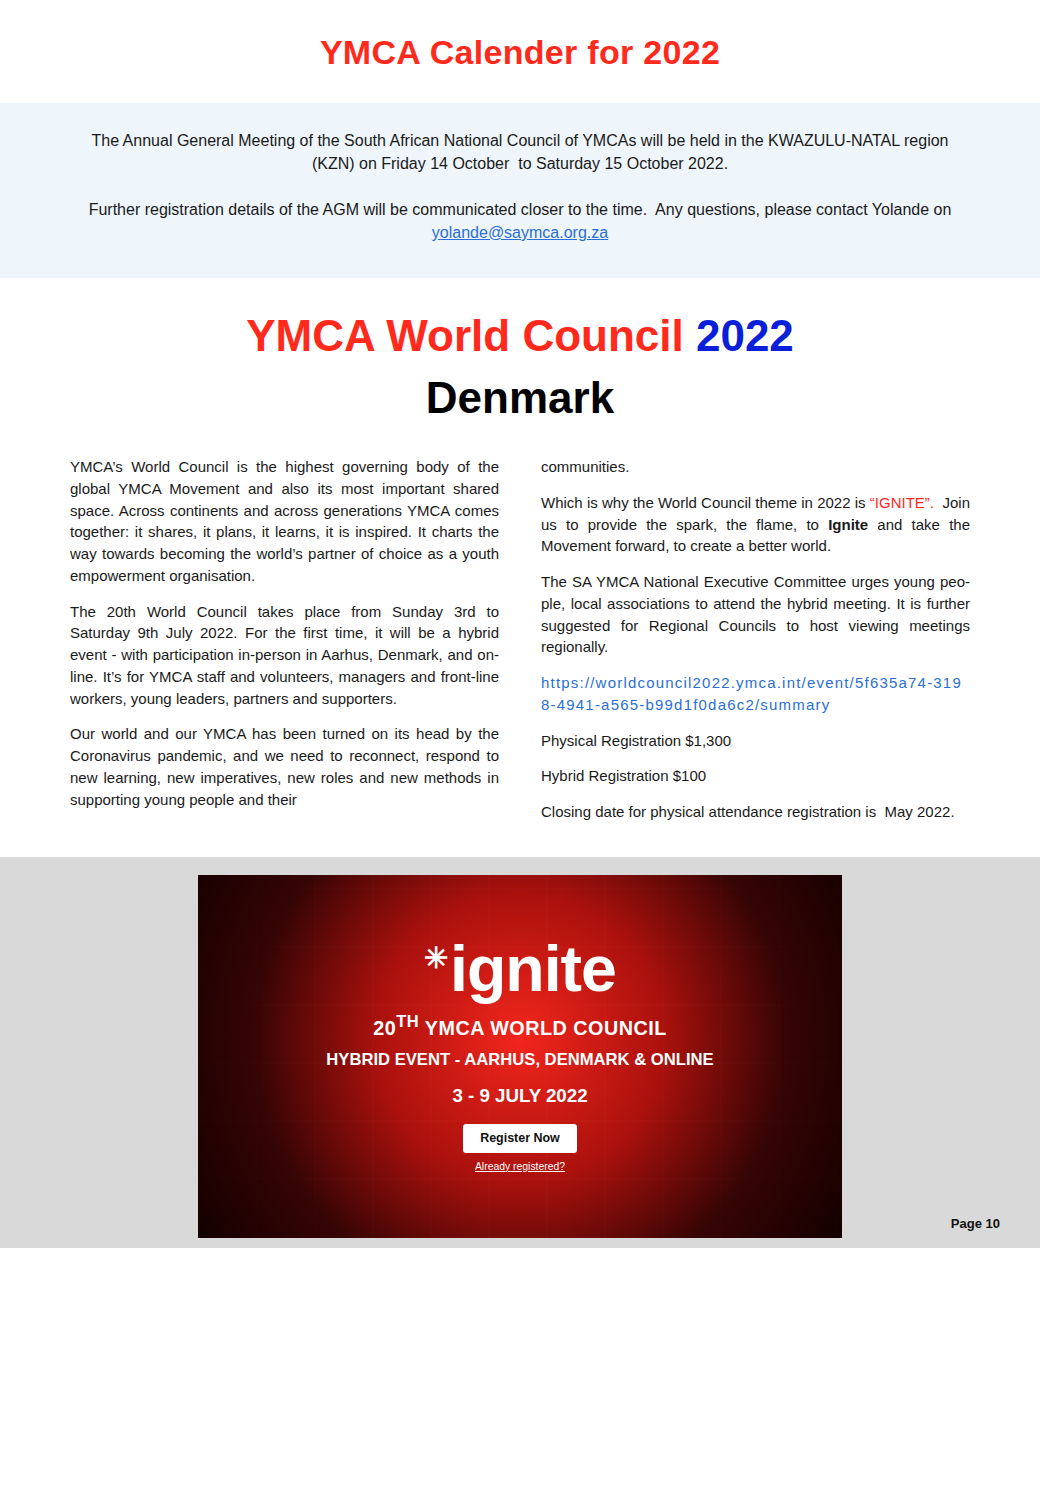YMCA Calender for 2022
The Annual General Meeting of the South African National Council of YMCAs will be held in the KWAZULU-NATAL region (KZN) on Friday 14 October to Saturday 15 October 2022.
Further registration details of the AGM will be communicated closer to the time. Any questions, please contact Yolande on yolande@saymca.org.za
YMCA World Council 2022
Denmark
YMCA’s World Council is the highest governing body of the global YMCA Movement and also its most important shared space. Across continents and across generations YMCA comes together: it shares, it plans, it learns, it is inspired. It charts the way towards becoming the world’s partner of choice as a youth empowerment organisation.
The 20th World Council takes place from Sunday 3rd to Saturday 9th July 2022. For the first time, it will be a hybrid event - with participation in-person in Aarhus, Denmark, and online. It’s for YMCA staff and volunteers, managers and front-line workers, young leaders, partners and supporters.
Our world and our YMCA has been turned on its head by the Coronavirus pandemic, and we need to reconnect, respond to new learning, new imperatives, new roles and new methods in supporting young people and their
communities.
Which is why the World Council theme in 2022 is “IGNITE”. Join us to provide the spark, the flame, to Ignite and take the Movement forward, to create a better world.
The SA YMCA National Executive Committee urges young people, local associations to attend the hybrid meeting. It is further suggested for Regional Councils to host viewing meetings regionally.
https://worldcouncil2022.ymca.int/event/5f635a74-3198-4941-a565-b99d1f0da6c2/summary
Physical Registration $1,300
Hybrid Registration $100
Closing date for physical attendance registration is May 2022.
✳ignite
20TH YMCA WORLD COUNCIL
HYBRID EVENT - AARHUS, DENMARK & ONLINE
3 - 9 JULY 2022
Register Now Already registered?
Page 10